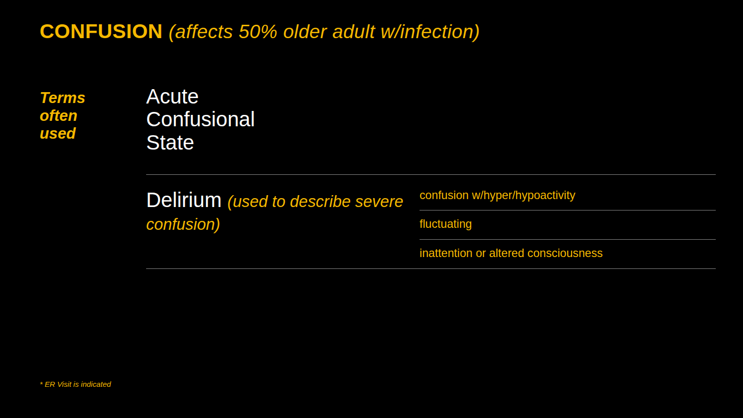CONFUSION (affects 50% older adult w/infection)
Terms
often
used
| Acute Confusional State | |
| Delirium (used to describe severe confusion) | confusion w/hyper/hypoactivity fluctuating inattention or altered consciousness |
* ER Visit is indicated